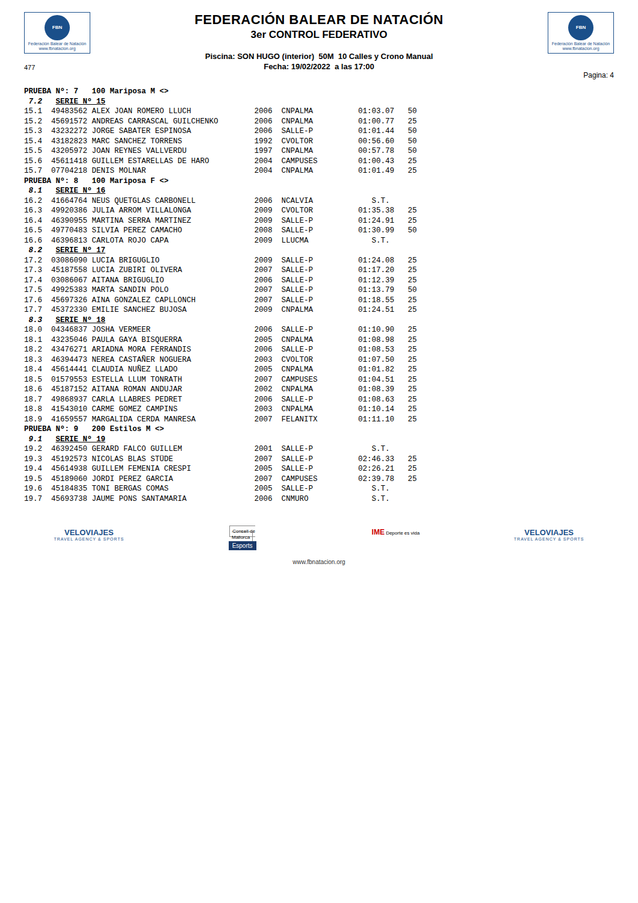FBN Federación Balear de Natación
www.fbnatacion.org
FBN Federación Balear de Natación
www.fbnatacion.org
FEDERACIÓN BALEAR DE NATACIÓN
3er CONTROL FEDERATIVO
Piscina: SON HUGO (interior) 50M 10 Calles y Crono Manual
477 Fecha: 19/02/2022 a las 17:00 Pagina: 4
PRUEBA Nº: 7   100 Mariposa M <>
 7.2   SERIE Nº 15
15.1  49483562 ALEX JOAN ROMERO LLUCH              2006  CNPALMA          01:03.07   50
15.2  45691572 ANDREAS CARRASCAL GUILCHENKO        2006  CNPALMA          01:00.77   25
15.3  43232272 JORGE SABATER ESPINOSA              2006  SALLE-P          01:01.44   50
15.4  43182823 MARC SANCHEZ TORRENS                1992  CVOLTOR          00:56.60   50
15.5  43205972 JOAN REYNES VALLVERDU               1997  CNPALMA          00:57.78   50
15.6  45611418 GUILLEM ESTARELLAS DE HARO          2004  CAMPUSES         01:00.43   25
15.7  07704218 DENIS MOLNAR                        2004  CNPALMA          01:01.49   25
PRUEBA Nº: 8   100 Mariposa F <>
 8.1   SERIE Nº 16
16.2  41664764 NEUS QUETGLAS CARBONELL             2006  NCALVIA             S.T.
16.3  49920386 JULIA ARROM VILLALONGA              2009  CVOLTOR          01:35.38   25
16.4  46390955 MARTINA SERRA MARTINEZ              2009  SALLE-P          01:24.91   25
16.5  49770483 SILVIA PEREZ CAMACHO                2008  SALLE-P          01:30.99   50
16.6  46396813 CARLOTA ROJO CAPA                   2009  LLUCMA              S.T.
 8.2   SERIE Nº 17
17.2  03086090 LUCIA BRIGUGLIO                     2009  SALLE-P          01:24.08   25
17.3  45187558 LUCIA ZUBIRI OLIVERA                2007  SALLE-P          01:17.20   25
17.4  03086067 AITANA BRIGUGLIO                    2006  SALLE-P          01:12.39   25
17.5  49925383 MARTA SANDIN POLO                   2007  SALLE-P          01:13.79   50
17.6  45697326 AINA GONZALEZ CAPLLONCH             2007  SALLE-P          01:18.55   25
17.7  45372330 EMILIE SANCHEZ BUJOSA               2009  CNPALMA          01:24.51   25
 8.3   SERIE Nº 18
18.0  04346837 JOSHA VERMEER                       2006  SALLE-P          01:10.90   25
18.1  43235046 PAULA GAYA BISQUERRA                2005  CNPALMA          01:08.98   25
18.2  43476271 ARIADNA MORA FERRANDIS              2006  SALLE-P          01:08.53   25
18.3  46394473 NEREA CASTAÑER NOGUERA              2003  CVOLTOR          01:07.50   25
18.4  45614441 CLAUDIA NUÑEZ LLADO                 2005  CNPALMA          01:01.82   25
18.5  01579553 ESTELLA LLUM TONRATH                2007  CAMPUSES         01:04.51   25
18.6  45187152 AITANA ROMAN ANDUJAR                2002  CNPALMA          01:08.39   25
18.7  49868937 CARLA LLABRES PEDRET                2006  SALLE-P          01:08.63   25
18.8  41543010 CARME GOMEZ CAMPINS                 2003  CNPALMA          01:10.14   25
18.9  41659557 MARGALIDA CERDA MANRESA             2007  FELANITX         01:11.10   25
PRUEBA Nº: 9   200 Estilos M <>
 9.1   SERIE Nº 19
19.2  46392450 GERARD FALCO GUILLEM                2001  SALLE-P             S.T.
19.3  45192573 NICOLAS BLAS STÜDE                  2007  SALLE-P          02:46.33   25
19.4  45614938 GUILLEM FEMENIA CRESPI              2005  SALLE-P          02:26.21   25
19.5  45189060 JORDI PEREZ GARCIA                  2007  CAMPUSES         02:39.78   25
19.6  45184835 TONI BERGAS COMAS                   2005  SALLE-P             S.T.
19.7  45693738 JAUME PONS SANTAMARIA               2006  CNMURO              S.T.
VELOVIAJESTRAVEL AGENCY & SPORTS
Consell de
Mallorca
Esports
IME Deporte es vida
VELOVIAJESTRAVEL AGENCY & SPORTS
www.fbnatacion.org